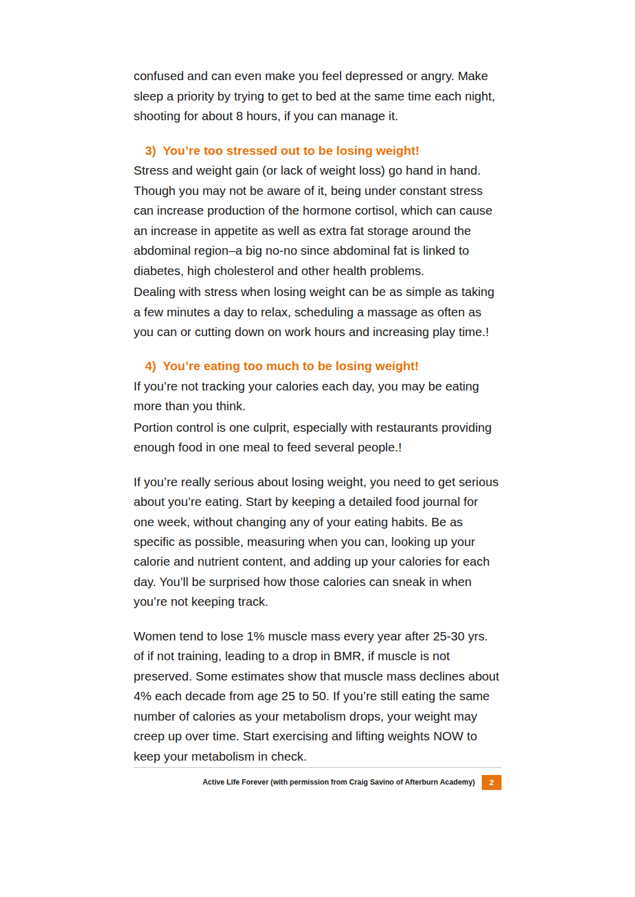confused and can even make you feel depressed or angry. Make sleep a priority by trying to get to bed at the same time each night, shooting for about 8 hours, if you can manage it.
3) You’re too stressed out to be losing weight!
Stress and weight gain (or lack of weight loss) go hand in hand. Though you may not be aware of it, being under constant stress can increase production of the hormone cortisol, which can cause an increase in appetite as well as extra fat storage around the abdominal region–a big no-no since abdominal fat is linked to diabetes, high cholesterol and other health problems.
Dealing with stress when losing weight can be as simple as taking a few minutes a day to relax, scheduling a massage as often as you can or cutting down on work hours and increasing play time.!
4) You’re eating too much to be losing weight!
If you’re not tracking your calories each day, you may be eating more than you think.
Portion control is one culprit, especially with restaurants providing enough food in one meal to feed several people.!
If you’re really serious about losing weight, you need to get serious about you’re eating. Start by keeping a detailed food journal for one week, without changing any of your eating habits. Be as specific as possible, measuring when you can, looking up your calorie and nutrient content, and adding up your calories for each day. You’ll be surprised how those calories can sneak in when you’re not keeping track.
Women tend to lose 1% muscle mass every year after 25-30 yrs. of if not training, leading to a drop in BMR, if muscle is not preserved. Some estimates show that muscle mass declines about 4% each decade from age 25 to 50. If you’re still eating the same number of calories as your metabolism drops, your weight may creep up over time. Start exercising and lifting weights NOW to keep your metabolism in check.
Active Life Forever (with permission from Craig Savino of Afterburn Academy)
2